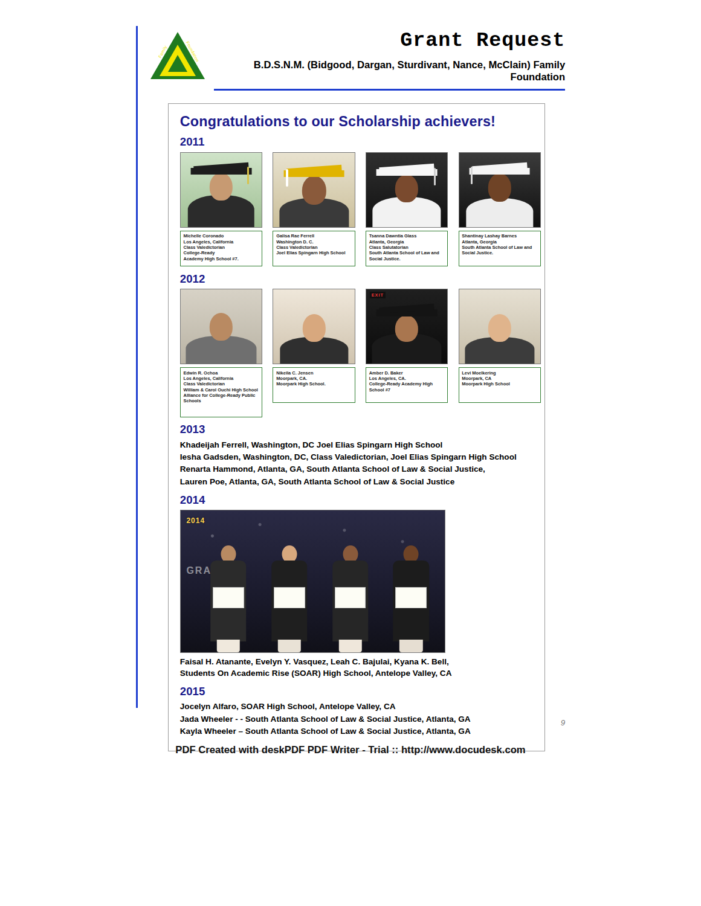Family Foundation BDSNM
Grant Request
B.D.S.N.M. (Bidgood, Dargan, Sturdivant, Nance, McClain) Family Foundation
Congratulations to our Scholarship achievers!
2011
Michelle Coronado Los Angeles, California
Class Valedictorian
College-Ready
Academy High School #7.
Galisa Rae Ferrell Washington D. C.
Class Valedictorian
Joel Elias Spingarn High School
Tsanna Dawntia Glass Atlanta, Georgia
Class Salutatorian
South Atlanta School of Law and Social Justice.
Shantinay Lashay Barnes Atlanta, Georgia
South Atlanta School of Law and Social Justice.
2012
Edwin R. Ochoa Los Angeles, California
Class Valedictorian
William & Carol Ouchi High School
Alliance for College-Ready Public Schools
Nikeila C. Jensen Moorpark, CA.
Moorpark High School.
EXIT
Amber D. Baker Los Angeles, CA.
College-Ready Academy High School #7
Levi Moelkering Moorpark, CA
Moorpark High School
2013
Khadeijah Ferrell, Washington, DC Joel Elias Spingarn High School
Iesha Gadsden, Washington, DC, Class Valedictorian, Joel Elias Spingarn High School
Renarta Hammond, Atlanta, GA, South Atlanta School of Law & Social Justice,
Lauren Poe, Atlanta, GA, South Atlanta School of Law & Social Justice
2014
2014
GRAD
Faisal H. Atanante, Evelyn Y. Vasquez, Leah C. Bajulai, Kyana K. Bell,
Students On Academic Rise (SOAR) High School, Antelope Valley, CA
2015
Jocelyn Alfaro, SOAR High School, Antelope Valley, CA
Jada Wheeler - - South Atlanta School of Law & Social Justice, Atlanta, GA
Kayla Wheeler – South Atlanta School of Law & Social Justice, Atlanta, GA
9
PDF Created with deskPDF PDF Writer - Trial :: http://www.docudesk.com